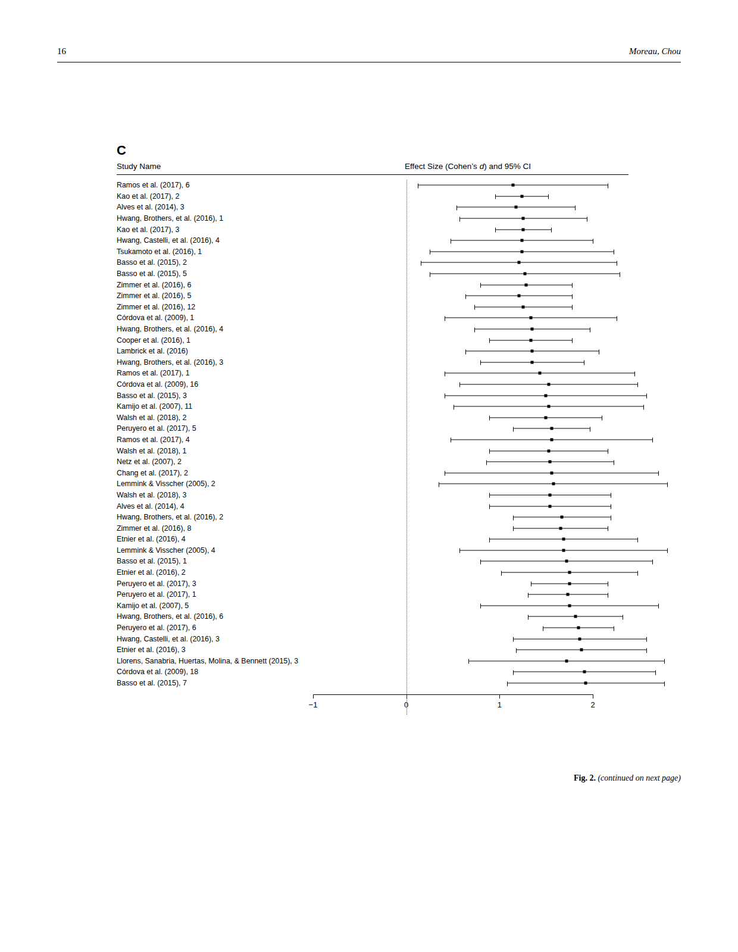16 Moreau, Chou
C
Study Name
Effect Size (Cohen’s d) and 95% CI
Ramos et al. (2017), 6
Kao et al. (2017), 2
Alves et al. (2014), 3
Hwang, Brothers, et al. (2016), 1
Kao et al. (2017), 3
Hwang, Castelli, et al. (2016), 4
Tsukamoto et al. (2016), 1
Basso et al. (2015), 2
Basso et al. (2015), 5
Zimmer et al. (2016), 6
Zimmer et al. (2016), 5
Zimmer et al. (2016), 12
Córdova et al. (2009), 1
Hwang, Brothers, et al. (2016), 4
Cooper et al. (2016), 1
Lambrick et al. (2016)
Hwang, Brothers, et al. (2016), 3
Ramos et al. (2017), 1
Córdova et al. (2009), 16
Basso et al. (2015), 3
Kamijo et al. (2007), 11
Walsh et al. (2018), 2
Peruyero et al. (2017), 5
Ramos et al. (2017), 4
Walsh et al. (2018), 1
Netz et al. (2007), 2
Chang et al. (2017), 2
Lemmink & Visscher (2005), 2
Walsh et al. (2018), 3
Alves et al. (2014), 4
Hwang, Brothers, et al. (2016), 2
Zimmer et al. (2016), 8
Etnier et al. (2016), 4
Lemmink & Visscher (2005), 4
Basso et al. (2015), 1
Etnier et al. (2016), 2
Peruyero et al. (2017), 3
Peruyero et al. (2017), 1
Kamijo et al. (2007), 5
Hwang, Brothers, et al. (2016), 6
Peruyero et al. (2017), 6
Hwang, Castelli, et al. (2016), 3
Etnier et al. (2016), 3
Llorens, Sanabria, Huertas, Molina, & Bennett (2015), 3
Córdova et al. (2009), 18
Basso et al. (2015), 7
−1
0
1
2
Fig. 2. (continued on next page)